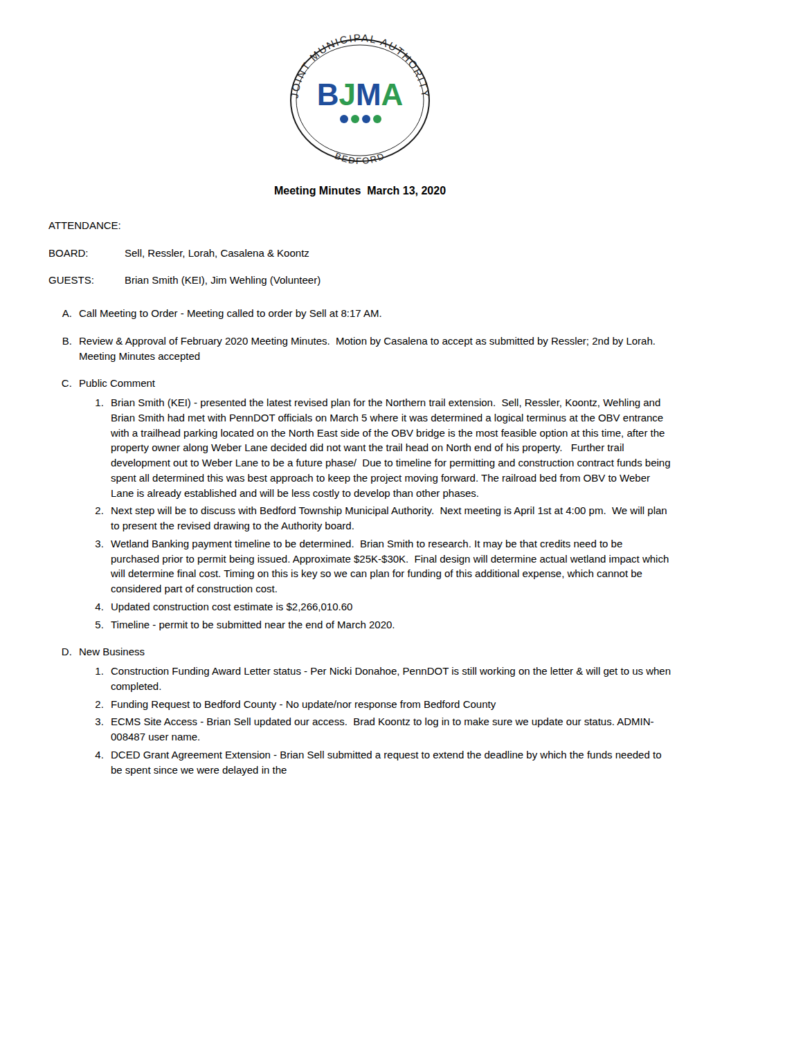JOINT MUNICIPAL AUTHORITY BEDFORD BJMA
Meeting Minutes March 13, 2020
ATTENDANCE:
BOARD: Sell, Ressler, Lorah, Casalena & Koontz
GUESTS: Brian Smith (KEI), Jim Wehling (Volunteer)
Call Meeting to Order - Meeting called to order by Sell at 8:17 AM.
Review & Approval of February 2020 Meeting Minutes. Motion by Casalena to accept as submitted by Ressler; 2nd by Lorah. Meeting Minutes accepted
Public Comment
Brian Smith (KEI) - presented the latest revised plan for the Northern trail extension. Sell, Ressler, Koontz, Wehling and Brian Smith had met with PennDOT officials on March 5 where it was determined a logical terminus at the OBV entrance with a trailhead parking located on the North East side of the OBV bridge is the most feasible option at this time, after the property owner along Weber Lane decided did not want the trail head on North end of his property. Further trail development out to Weber Lane to be a future phase/ Due to timeline for permitting and construction contract funds being spent all determined this was best approach to keep the project moving forward. The railroad bed from OBV to Weber Lane is already established and will be less costly to develop than other phases.
Next step will be to discuss with Bedford Township Municipal Authority. Next meeting is April 1st at 4:00 pm. We will plan to present the revised drawing to the Authority board.
Wetland Banking payment timeline to be determined. Brian Smith to research. It may be that credits need to be purchased prior to permit being issued. Approximate $25K-$30K. Final design will determine actual wetland impact which will determine final cost. Timing on this is key so we can plan for funding of this additional expense, which cannot be considered part of construction cost.
Updated construction cost estimate is $2,266,010.60
Timeline - permit to be submitted near the end of March 2020.
New Business
Construction Funding Award Letter status - Per Nicki Donahoe, PennDOT is still working on the letter & will get to us when completed.
Funding Request to Bedford County - No update/nor response from Bedford County
ECMS Site Access - Brian Sell updated our access. Brad Koontz to log in to make sure we update our status. ADMIN-008487 user name.
DCED Grant Agreement Extension - Brian Sell submitted a request to extend the deadline by which the funds needed to be spent since we were delayed in the